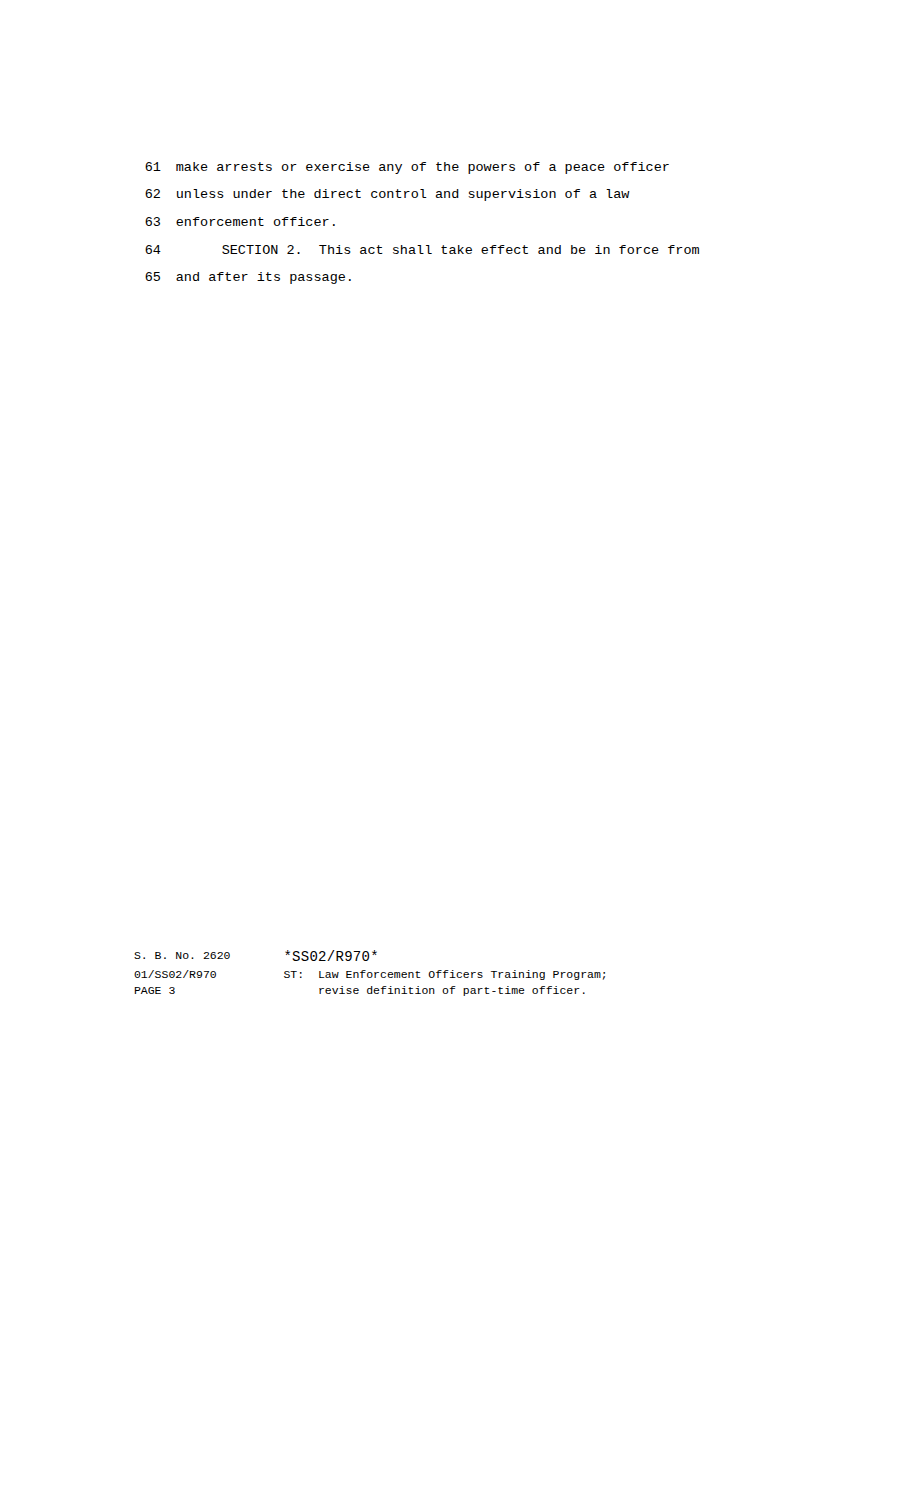make arrests or exercise any of the powers of a peace officer
unless under the direct control and supervision of a law
enforcement officer.
SECTION 2. This act shall take effect and be in force from
and after its passage.
S. B. No. 2620
*SS02/R970*
01/SS02/R970
ST: Law Enforcement Officers Training Program;
PAGE 3
revise definition of part-time officer.